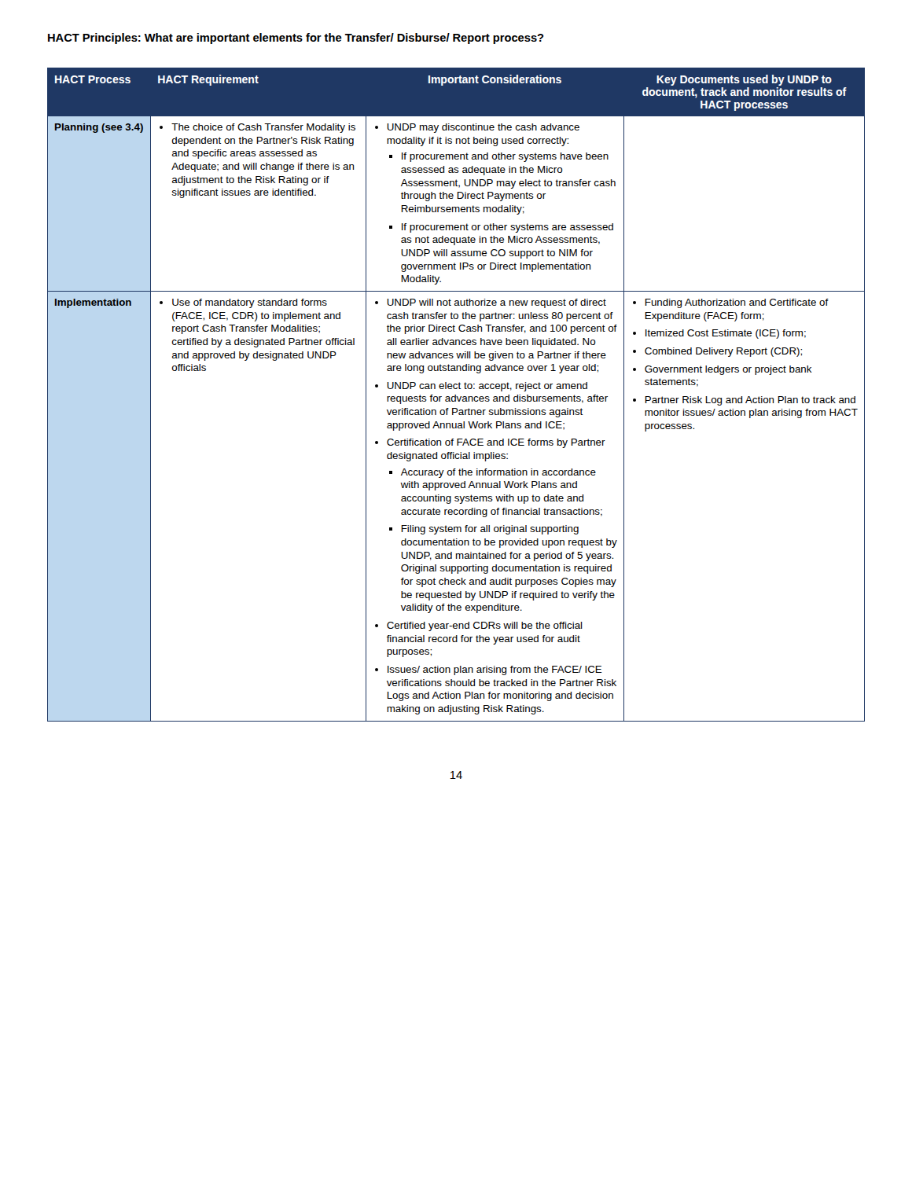HACT Principles: What are important elements for the Transfer/ Disburse/ Report process?
| HACT Process | HACT Requirement | Important Considerations | Key Documents used by UNDP to document, track and monitor results of HACT processes |
| --- | --- | --- | --- |
| Planning (see 3.4) | The choice of Cash Transfer Modality is dependent on the Partner's Risk Rating and specific areas assessed as Adequate; and will change if there is an adjustment to the Risk Rating or if significant issues are identified. | UNDP may discontinue the cash advance modality if it is not being used correctly: If procurement and other systems have been assessed as adequate in the Micro Assessment, UNDP may elect to transfer cash through the Direct Payments or Reimbursements modality; If procurement or other systems are assessed as not adequate in the Micro Assessments, UNDP will assume CO support to NIM for government IPs or Direct Implementation Modality. | |
| Implementation | Use of mandatory standard forms (FACE, ICE, CDR) to implement and report Cash Transfer Modalities; certified by a designated Partner official and approved by designated UNDP officials | UNDP will not authorize a new request of direct cash transfer to the partner: unless 80 percent of the prior Direct Cash Transfer, and 100 percent of all earlier advances have been liquidated. No new advances will be given to a Partner if there are long outstanding advance over 1 year old; UNDP can elect to: accept, reject or amend requests for advances and disbursements, after verification of Partner submissions against approved Annual Work Plans and ICE; Certification of FACE and ICE forms by Partner designated official implies: Accuracy of the information in accordance with approved Annual Work Plans and accounting systems with up to date and accurate recording of financial transactions; Filing system for all original supporting documentation to be provided upon request by UNDP, and maintained for a period of 5 years. Original supporting documentation is required for spot check and audit purposes Copies may be requested by UNDP if required to verify the validity of the expenditure. Certified year-end CDRs will be the official financial record for the year used for audit purposes; Issues/ action plan arising from the FACE/ ICE verifications should be tracked in the Partner Risk Logs and Action Plan for monitoring and decision making on adjusting Risk Ratings. | Funding Authorization and Certificate of Expenditure (FACE) form; Itemized Cost Estimate (ICE) form; Combined Delivery Report (CDR); Government ledgers or project bank statements; Partner Risk Log and Action Plan to track and monitor issues/ action plan arising from HACT processes. |
14